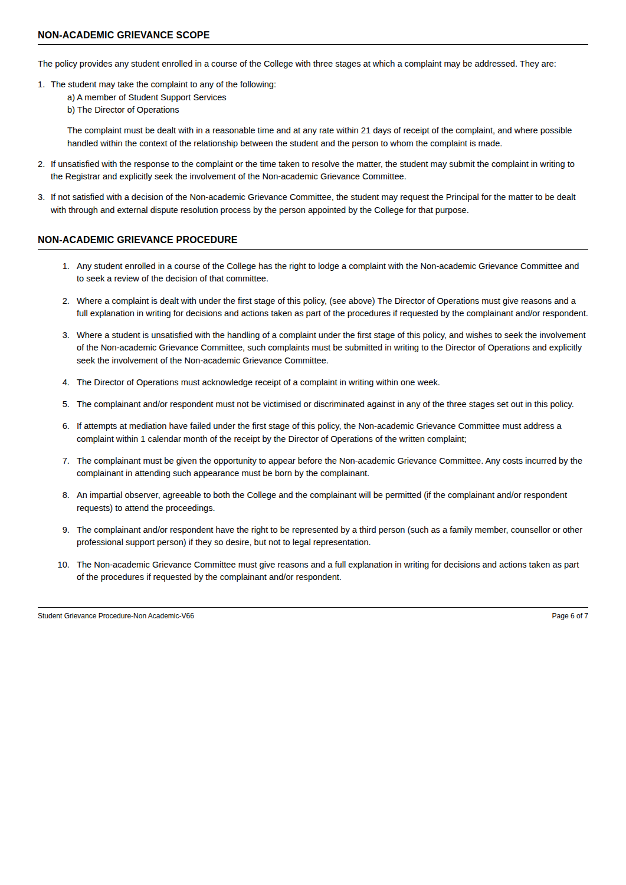NON-ACADEMIC GRIEVANCE SCOPE
The policy provides any student enrolled in a course of the College with three stages at which a complaint may be addressed. They are:
The student may take the complaint to any of the following:
a) A member of Student Support Services
b) The Director of Operations
The complaint must be dealt with in a reasonable time and at any rate within 21 days of receipt of the complaint, and where possible handled within the context of the relationship between the student and the person to whom the complaint is made.
If unsatisfied with the response to the complaint or the time taken to resolve the matter, the student may submit the complaint in writing to the Registrar and explicitly seek the involvement of the Non-academic Grievance Committee.
If not satisfied with a decision of the Non-academic Grievance Committee, the student may request the Principal for the matter to be dealt with through and external dispute resolution process by the person appointed by the College for that purpose.
NON-ACADEMIC GRIEVANCE PROCEDURE
Any student enrolled in a course of the College has the right to lodge a complaint with the Non-academic Grievance Committee and to seek a review of the decision of that committee.
Where a complaint is dealt with under the first stage of this policy, (see above) The Director of Operations must give reasons and a full explanation in writing for decisions and actions taken as part of the procedures if requested by the complainant and/or respondent.
Where a student is unsatisfied with the handling of a complaint under the first stage of this policy, and wishes to seek the involvement of the Non-academic Grievance Committee, such complaints must be submitted in writing to the Director of Operations and explicitly seek the involvement of the Non-academic Grievance Committee.
The Director of Operations must acknowledge receipt of a complaint in writing within one week.
The complainant and/or respondent must not be victimised or discriminated against in any of the three stages set out in this policy.
If attempts at mediation have failed under the first stage of this policy, the Non-academic Grievance Committee must address a complaint within 1 calendar month of the receipt by the Director of Operations of the written complaint;
The complainant must be given the opportunity to appear before the Non-academic Grievance Committee. Any costs incurred by the complainant in attending such appearance must be born by the complainant.
An impartial observer, agreeable to both the College and the complainant will be permitted (if the complainant and/or respondent requests) to attend the proceedings.
The complainant and/or respondent have the right to be represented by a third person (such as a family member, counsellor or other professional support person) if they so desire, but not to legal representation.
The Non-academic Grievance Committee must give reasons and a full explanation in writing for decisions and actions taken as part of the procedures if requested by the complainant and/or respondent.
Student Grievance Procedure-Non Academic-V66 Page 6 of 7